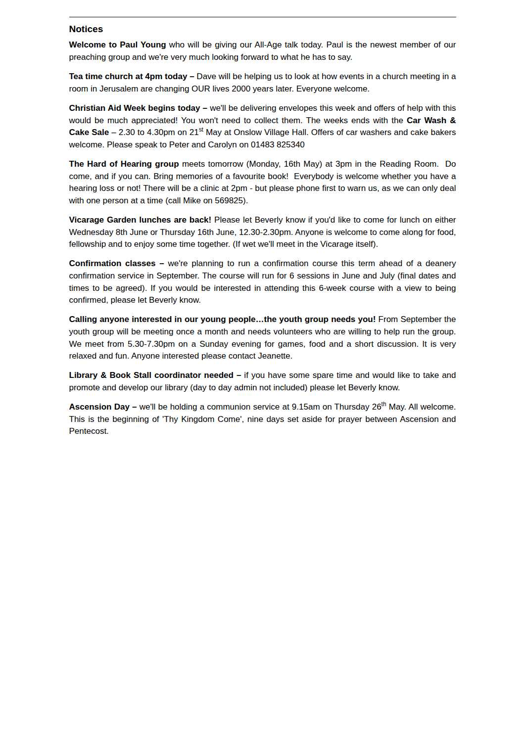Notices
Welcome to Paul Young who will be giving our All-Age talk today. Paul is the newest member of our preaching group and we're very much looking forward to what he has to say.
Tea time church at 4pm today – Dave will be helping us to look at how events in a church meeting in a room in Jerusalem are changing OUR lives 2000 years later. Everyone welcome.
Christian Aid Week begins today – we'll be delivering envelopes this week and offers of help with this would be much appreciated! You won't need to collect them. The weeks ends with the Car Wash & Cake Sale – 2.30 to 4.30pm on 21st May at Onslow Village Hall. Offers of car washers and cake bakers welcome. Please speak to Peter and Carolyn on 01483 825340
The Hard of Hearing group meets tomorrow (Monday, 16th May) at 3pm in the Reading Room. Do come, and if you can. Bring memories of a favourite book! Everybody is welcome whether you have a hearing loss or not! There will be a clinic at 2pm - but please phone first to warn us, as we can only deal with one person at a time (call Mike on 569825).
Vicarage Garden lunches are back! Please let Beverly know if you'd like to come for lunch on either Wednesday 8th June or Thursday 16th June, 12.30-2.30pm. Anyone is welcome to come along for food, fellowship and to enjoy some time together. (If wet we'll meet in the Vicarage itself).
Confirmation classes – we're planning to run a confirmation course this term ahead of a deanery confirmation service in September. The course will run for 6 sessions in June and July (final dates and times to be agreed). If you would be interested in attending this 6-week course with a view to being confirmed, please let Beverly know.
Calling anyone interested in our young people…the youth group needs you! From September the youth group will be meeting once a month and needs volunteers who are willing to help run the group. We meet from 5.30-7.30pm on a Sunday evening for games, food and a short discussion. It is very relaxed and fun. Anyone interested please contact Jeanette.
Library & Book Stall coordinator needed – if you have some spare time and would like to take and promote and develop our library (day to day admin not included) please let Beverly know.
Ascension Day – we'll be holding a communion service at 9.15am on Thursday 26th May. All welcome. This is the beginning of 'Thy Kingdom Come', nine days set aside for prayer between Ascension and Pentecost.